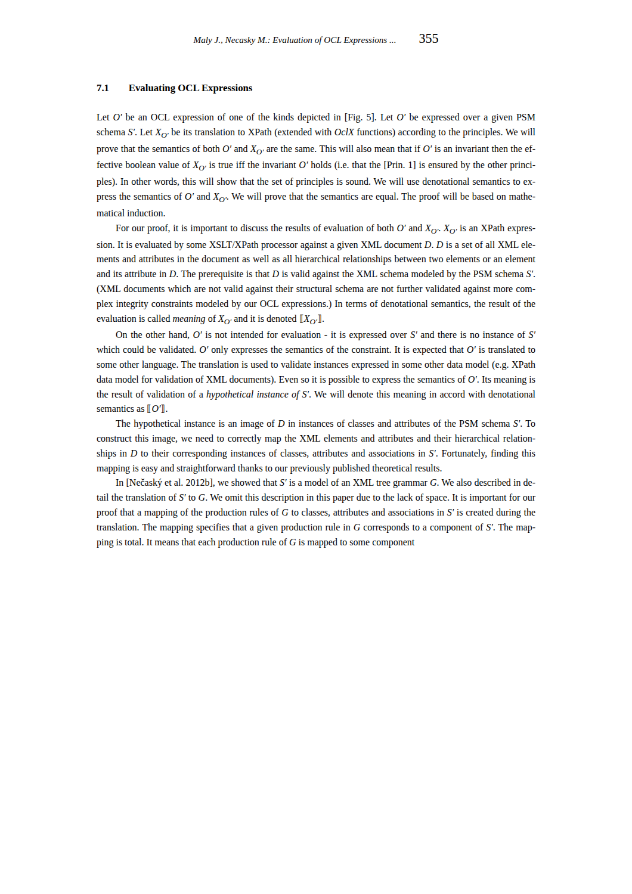Maly J., Necasky M.: Evaluation of OCL Expressions ... 355
7.1 Evaluating OCL Expressions
Let O′ be an OCL expression of one of the kinds depicted in [Fig. 5]. Let O′ be expressed over a given PSM schema S′. Let XO′ be its translation to XPath (extended with OclX functions) according to the principles. We will prove that the semantics of both O′ and XO′ are the same. This will also mean that if O′ is an invariant then the effective boolean value of XO′ is true iff the invariant O′ holds (i.e. that the [Prin. 1] is ensured by the other principles). In other words, this will show that the set of principles is sound. We will use denotational semantics to express the semantics of O′ and XO′. We will prove that the semantics are equal. The proof will be based on mathematical induction.
For our proof, it is important to discuss the results of evaluation of both O′ and XO′. XO′ is an XPath expression. It is evaluated by some XSLT/XPath processor against a given XML document D. D is a set of all XML elements and attributes in the document as well as all hierarchical relationships between two elements or an element and its attribute in D. The prerequisite is that D is valid against the XML schema modeled by the PSM schema S′. (XML documents which are not valid against their structural schema are not further validated against more complex integrity constraints modeled by our OCL expressions.) In terms of denotational semantics, the result of the evaluation is called meaning of XO′ and it is denoted ⟦XO′⟧.
On the other hand, O′ is not intended for evaluation - it is expressed over S′ and there is no instance of S′ which could be validated. O′ only expresses the semantics of the constraint. It is expected that O′ is translated to some other language. The translation is used to validate instances expressed in some other data model (e.g. XPath data model for validation of XML documents). Even so it is possible to express the semantics of O′. Its meaning is the result of validation of a hypothetical instance of S′. We will denote this meaning in accord with denotational semantics as ⟦O′⟧.
The hypothetical instance is an image of D in instances of classes and attributes of the PSM schema S′. To construct this image, we need to correctly map the XML elements and attributes and their hierarchical relationships in D to their corresponding instances of classes, attributes and associations in S′. Fortunately, finding this mapping is easy and straightforward thanks to our previously published theoretical results.
In [Nečaský et al. 2012b], we showed that S′ is a model of an XML tree grammar G. We also described in detail the translation of S′ to G. We omit this description in this paper due to the lack of space. It is important for our proof that a mapping of the production rules of G to classes, attributes and associations in S′ is created during the translation. The mapping specifies that a given production rule in G corresponds to a component of S′. The mapping is total. It means that each production rule of G is mapped to some component